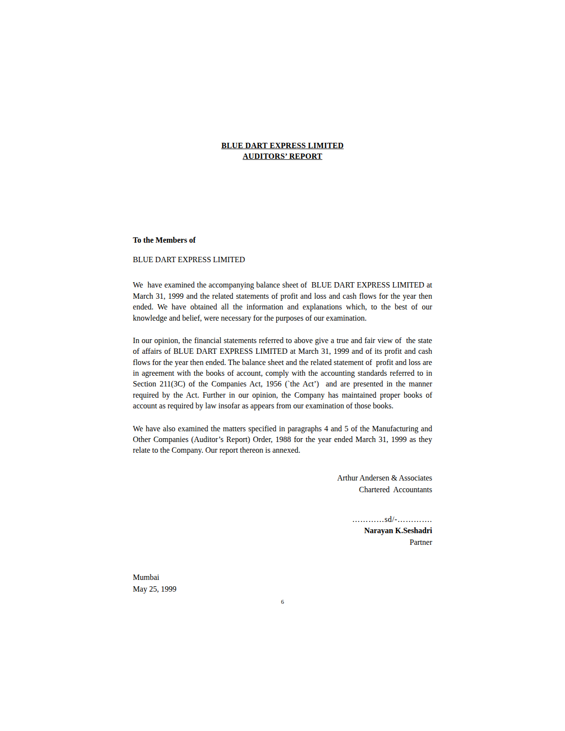BLUE DART EXPRESS LIMITED
AUDITORS’ REPORT
To the Members of
BLUE DART EXPRESS LIMITED
We have examined the accompanying balance sheet of BLUE DART EXPRESS LIMITED at March 31, 1999 and the related statements of profit and loss and cash flows for the year then ended. We have obtained all the information and explanations which, to the best of our knowledge and belief, were necessary for the purposes of our examination.
In our opinion, the financial statements referred to above give a true and fair view of the state of affairs of BLUE DART EXPRESS LIMITED at March 31, 1999 and of its profit and cash flows for the year then ended. The balance sheet and the related statement of profit and loss are in agreement with the books of account, comply with the accounting standards referred to in Section 211(3C) of the Companies Act, 1956 (`the Act’) and are presented in the manner required by the Act. Further in our opinion, the Company has maintained proper books of account as required by law insofar as appears from our examination of those books.
We have also examined the matters specified in paragraphs 4 and 5 of the Manufacturing and Other Companies (Auditor’s Report) Order, 1988 for the year ended March 31, 1999 as they relate to the Company. Our report thereon is annexed.
Arthur Andersen & Associates
Chartered Accountants
…………sd/-………….
Narayan K.Seshadri
Partner
Mumbai
May 25, 1999
6